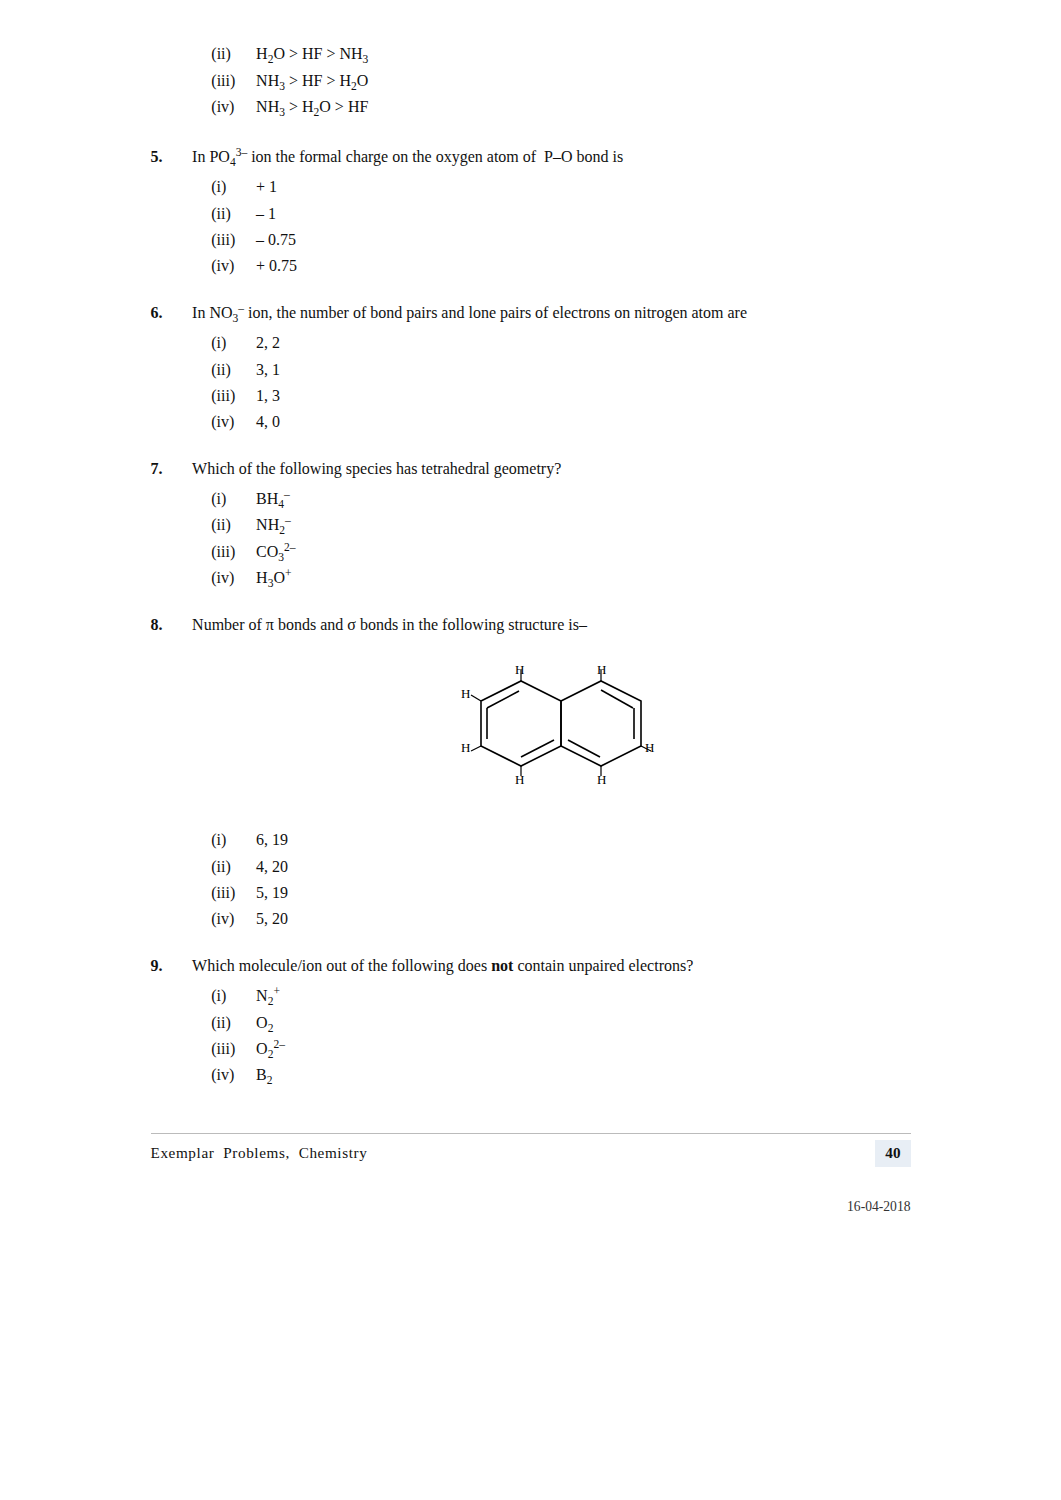(ii) H2O > HF > NH3
(iii) NH3 > HF > H2O
(iv) NH3 > H2O > HF
5. In PO43– ion the formal charge on the oxygen atom of P–O bond is
(i)+ 1
(ii)– 1
(iii)– 0.75
(iv)+ 0.75
6. In NO3– ion, the number of bond pairs and lone pairs of electrons on nitrogen atom are
(i) 2, 2
(ii) 3, 1
(iii) 1, 3
(iv) 4, 0
7. Which of the following species has tetrahedral geometry?
(i) BH4–
(ii) NH2–
(iii) CO32–
(iv) H3O+
8. Number of π bonds and σ bonds in the following structure is–
H H H H H H H
(i) 6, 19
(ii) 4, 20
(iii) 5, 19
(iv) 5, 20
9. Which molecule/ion out of the following does not contain unpaired electrons?
(i) N2+
(ii) O2
(iii) O22–
(iv) B2
Exemplar Problems, Chemistry 40
16-04-2018